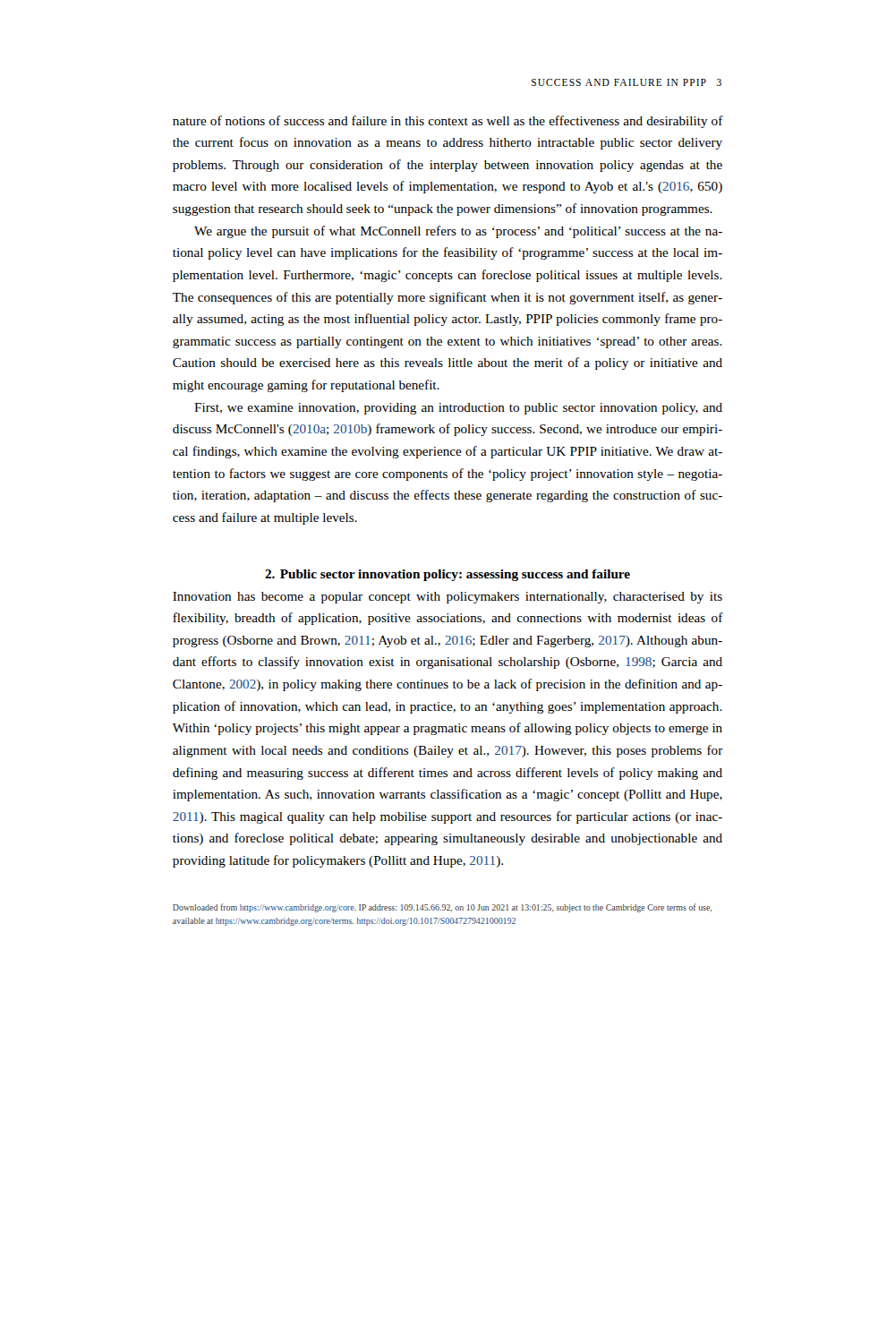Success and Failure in PPIP 3
nature of notions of success and failure in this context as well as the effectiveness and desirability of the current focus on innovation as a means to address hitherto intractable public sector delivery problems. Through our consideration of the interplay between innovation policy agendas at the macro level with more localised levels of implementation, we respond to Ayob et al.'s (2016, 650) suggestion that research should seek to “unpack the power dimensions” of innovation programmes.
We argue the pursuit of what McConnell refers to as ‘process’ and ‘political’ success at the national policy level can have implications for the feasibility of ‘programme’ success at the local implementation level. Furthermore, ‘magic’ concepts can foreclose political issues at multiple levels. The consequences of this are potentially more significant when it is not government itself, as generally assumed, acting as the most influential policy actor. Lastly, PPIP policies commonly frame programmatic success as partially contingent on the extent to which initiatives ‘spread’ to other areas. Caution should be exercised here as this reveals little about the merit of a policy or initiative and might encourage gaming for reputational benefit.
First, we examine innovation, providing an introduction to public sector innovation policy, and discuss McConnell's (2010a; 2010b) framework of policy success. Second, we introduce our empirical findings, which examine the evolving experience of a particular UK PPIP initiative. We draw attention to factors we suggest are core components of the ‘policy project’ innovation style – negotiation, iteration, adaptation – and discuss the effects these generate regarding the construction of success and failure at multiple levels.
2. Public sector innovation policy: assessing success and failure
Innovation has become a popular concept with policymakers internationally, characterised by its flexibility, breadth of application, positive associations, and connections with modernist ideas of progress (Osborne and Brown, 2011; Ayob et al., 2016; Edler and Fagerberg, 2017). Although abundant efforts to classify innovation exist in organisational scholarship (Osborne, 1998; Garcia and Clantone, 2002), in policy making there continues to be a lack of precision in the definition and application of innovation, which can lead, in practice, to an ‘anything goes’ implementation approach. Within ‘policy projects’ this might appear a pragmatic means of allowing policy objects to emerge in alignment with local needs and conditions (Bailey et al., 2017). However, this poses problems for defining and measuring success at different times and across different levels of policy making and implementation. As such, innovation warrants classification as a ‘magic’ concept (Pollitt and Hupe, 2011). This magical quality can help mobilise support and resources for particular actions (or inactions) and foreclose political debate; appearing simultaneously desirable and unobjectionable and providing latitude for policymakers (Pollitt and Hupe, 2011).
Downloaded from https://www.cambridge.org/core. IP address: 109.145.66.92, on 10 Jun 2021 at 13:01:25, subject to the Cambridge Core terms of use, available at https://www.cambridge.org/core/terms. https://doi.org/10.1017/S0047279421000192